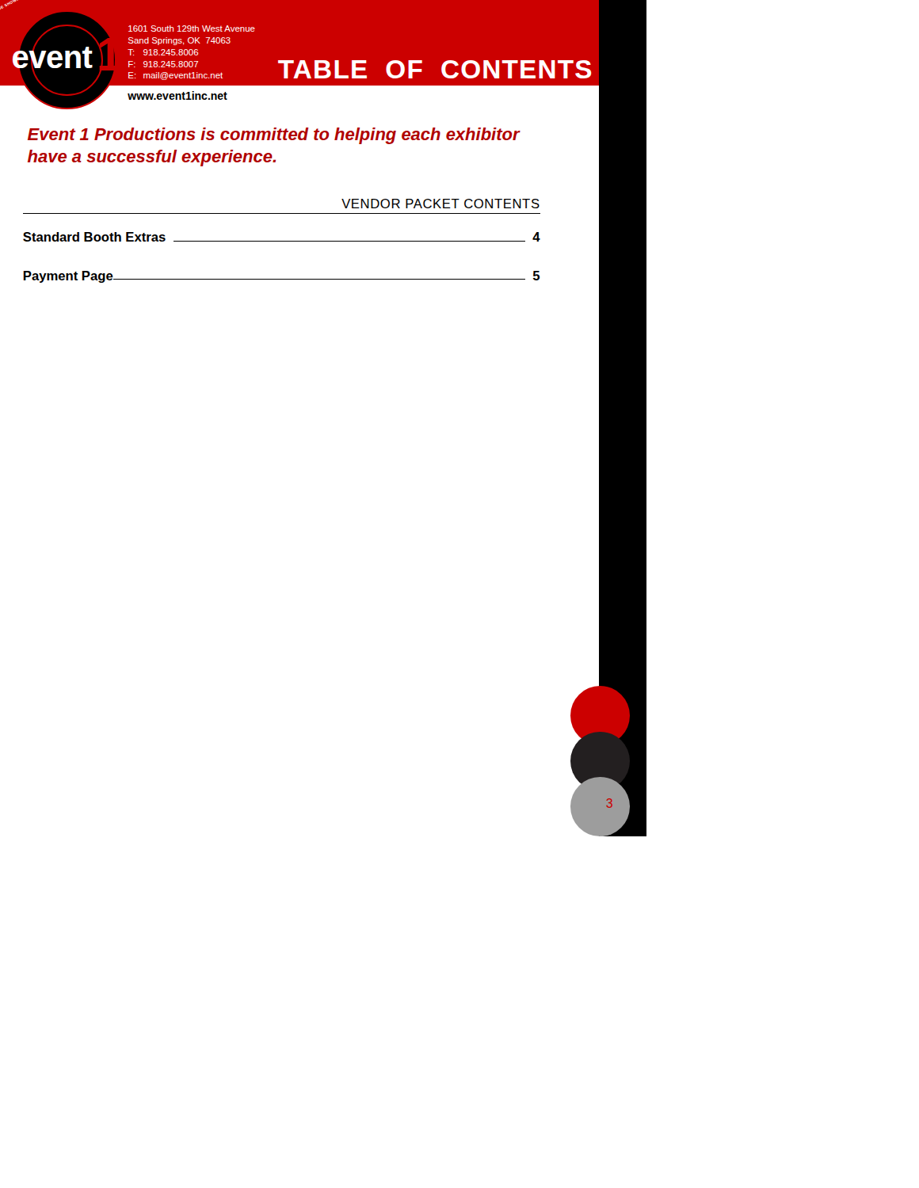TRADE SHOWS · EXPOS · DISPLAY SALES · SPECIAL EVENTS
event
1
| 1601 South 129th West Avenue |
| Sand Springs, OK 74063 |
| T: | 918.245.8006 |
| F: | 918.245.8007 |
| E: | mail@event1inc.net |
www.event1inc.net
TABLE OF CONTENTS
Event 1 Productions is committed to helping each exhibitor have a successful experience.
VENDOR PACKET CONTENTS
Standard Booth Extras 4
Payment Page 5
3